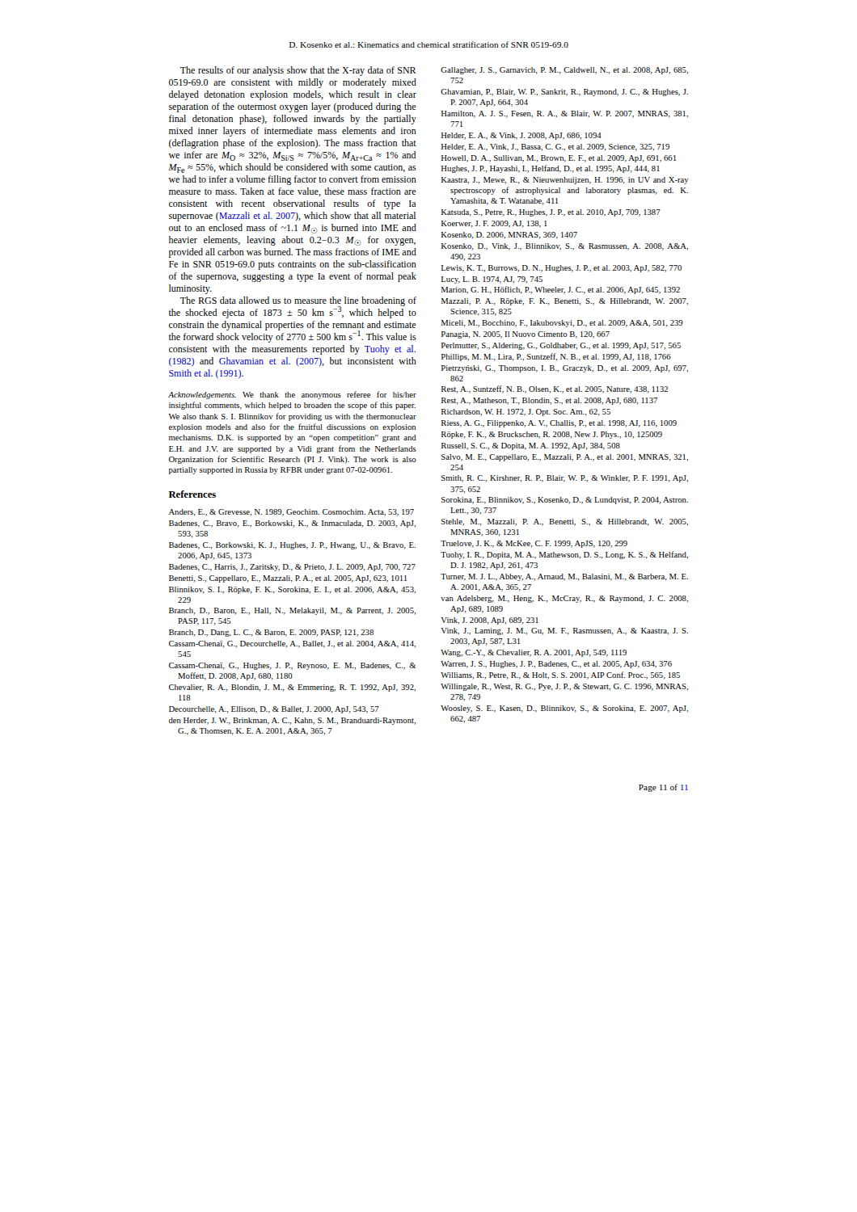D. Kosenko et al.: Kinematics and chemical stratification of SNR 0519-69.0
The results of our analysis show that the X-ray data of SNR 0519-69.0 are consistent with mildly or moderately mixed delayed detonation explosion models, which result in clear separation of the outermost oxygen layer (produced during the final detonation phase), followed inwards by the partially mixed inner layers of intermediate mass elements and iron (deflagration phase of the explosion). The mass fraction that we infer are MO ≈ 32%, MSi/S ≈ 7%/5%, MAr+Ca ≈ 1% and MFe ≈ 55%, which should be considered with some caution, as we had to infer a volume filling factor to convert from emission measure to mass. Taken at face value, these mass fraction are consistent with recent observational results of type Ia supernovae (Mazzali et al. 2007), which show that all material out to an enclosed mass of ~1.1 M☉ is burned into IME and heavier elements, leaving about 0.2−0.3 M☉ for oxygen, provided all carbon was burned. The mass fractions of IME and Fe in SNR 0519-69.0 puts contraints on the sub-classification of the supernova, suggesting a type Ia event of normal peak luminosity.
The RGS data allowed us to measure the line broadening of the shocked ejecta of 1873 ± 50 km s−3, which helped to constrain the dynamical properties of the remnant and estimate the forward shock velocity of 2770 ± 500 km s−1. This value is consistent with the measurements reported by Tuohy et al. (1982) and Ghavamian et al. (2007), but inconsistent with Smith et al. (1991).
Acknowledgements. We thank the anonymous referee for his/her insightful comments, which helped to broaden the scope of this paper. We also thank S. I. Blinnikov for providing us with the thermonuclear explosion models and also for the fruitful discussions on explosion mechanisms. D.K. is supported by an “open competition” grant and E.H. and J.V. are supported by a Vidi grant from the Netherlands Organization for Scientific Research (PI J. Vink). The work is also partially supported in Russia by RFBR under grant 07-02-00961.
References
Anders, E., & Grevesse, N. 1989, Geochim. Cosmochim. Acta, 53, 197
Badenes, C., Bravo, E., Borkowski, K., & Inmaculada, D. 2003, ApJ, 593, 358
Badenes, C., Borkowski, K. J., Hughes, J. P., Hwang, U., & Bravo, E. 2006, ApJ, 645, 1373
Badenes, C., Harris, J., Zaritsky, D., & Prieto, J. L. 2009, ApJ, 700, 727
Benetti, S., Cappellaro, E., Mazzali, P. A., et al. 2005, ApJ, 623, 1011
Blinnikov, S. I., Röpke, F. K., Sorokina, E. I., et al. 2006, A&A, 453, 229
Branch, D., Baron, E., Hall, N., Melakayil, M., & Parrent, J. 2005, PASP, 117, 545
Branch, D., Dang, L. C., & Baron, E. 2009, PASP, 121, 238
Cassam-Chenaï, G., Decourchelle, A., Ballet, J., et al. 2004, A&A, 414, 545
Cassam-Chenaï, G., Hughes, J. P., Reynoso, E. M., Badenes, C., & Moffett, D. 2008, ApJ, 680, 1180
Chevalier, R. A., Blondin, J. M., & Emmering, R. T. 1992, ApJ, 392, 118
Decourchelle, A., Ellison, D., & Ballet, J. 2000, ApJ, 543, 57
den Herder, J. W., Brinkman, A. C., Kahn, S. M., Branduardi-Raymont, G., & Thomsen, K. E. A. 2001, A&A, 365, 7
Gallagher, J. S., Garnavich, P. M., Caldwell, N., et al. 2008, ApJ, 685, 752
Ghavamian, P., Blair, W. P., Sankrit, R., Raymond, J. C., & Hughes, J. P. 2007, ApJ, 664, 304
Hamilton, A. J. S., Fesen, R. A., & Blair, W. P. 2007, MNRAS, 381, 771
Helder, E. A., & Vink, J. 2008, ApJ, 686, 1094
Helder, E. A., Vink, J., Bassa, C. G., et al. 2009, Science, 325, 719
Howell, D. A., Sullivan, M., Brown, E. F., et al. 2009, ApJ, 691, 661
Hughes, J. P., Hayashi, I., Helfand, D., et al. 1995, ApJ, 444, 81
Kaastra, J., Mewe, R., & Nieuwenhuijzen, H. 1996, in UV and X-ray spectroscopy of astrophysical and laboratory plasmas, ed. K. Yamashita, & T. Watanabe, 411
Katsuda, S., Petre, R., Hughes, J. P., et al. 2010, ApJ, 709, 1387
Koerwer, J. F. 2009, AJ, 138, 1
Kosenko, D. 2006, MNRAS, 369, 1407
Kosenko, D., Vink, J., Blinnikov, S., & Rasmussen, A. 2008, A&A, 490, 223
Lewis, K. T., Burrows, D. N., Hughes, J. P., et al. 2003, ApJ, 582, 770
Lucy, L. B. 1974, AJ, 79, 745
Marion, G. H., Höflich, P., Wheeler, J. C., et al. 2006, ApJ, 645, 1392
Mazzali, P. A., Röpke, F. K., Benetti, S., & Hillebrandt, W. 2007, Science, 315, 825
Miceli, M., Bocchino, F., Iakubovskyi, D., et al. 2009, A&A, 501, 239
Panagia, N. 2005, Il Nuovo Cimento B, 120, 667
Perlmutter, S., Aldering, G., Goldhaber, G., et al. 1999, ApJ, 517, 565
Phillips, M. M., Lira, P., Suntzeff, N. B., et al. 1999, AJ, 118, 1766
Pietrzyński, G., Thompson, I. B., Graczyk, D., et al. 2009, ApJ, 697, 862
Rest, A., Suntzeff, N. B., Olsen, K., et al. 2005, Nature, 438, 1132
Rest, A., Matheson, T., Blondin, S., et al. 2008, ApJ, 680, 1137
Richardson, W. H. 1972, J. Opt. Soc. Am., 62, 55
Riess, A. G., Filippenko, A. V., Challis, P., et al. 1998, AJ, 116, 1009
Röpke, F. K., & Bruckschen, R. 2008, New J. Phys., 10, 125009
Russell, S. C., & Dopita, M. A. 1992, ApJ, 384, 508
Salvo, M. E., Cappellaro, E., Mazzali, P. A., et al. 2001, MNRAS, 321, 254
Smith, R. C., Kirshner, R. P., Blair, W. P., & Winkler, P. F. 1991, ApJ, 375, 652
Sorokina, E., Blinnikov, S., Kosenko, D., & Lundqvist, P. 2004, Astron. Lett., 30, 737
Stehle, M., Mazzali, P. A., Benetti, S., & Hillebrandt, W. 2005, MNRAS, 360, 1231
Truelove, J. K., & McKee, C. F. 1999, ApJS, 120, 299
Tuohy, I. R., Dopita, M. A., Mathewson, D. S., Long, K. S., & Helfand, D. J. 1982, ApJ, 261, 473
Turner, M. J. L., Abbey, A., Arnaud, M., Balasini, M., & Barbera, M. E. A. 2001, A&A, 365, 27
van Adelsberg, M., Heng, K., McCray, R., & Raymond, J. C. 2008, ApJ, 689, 1089
Vink, J. 2008, ApJ, 689, 231
Vink, J., Laming, J. M., Gu, M. F., Rasmussen, A., & Kaastra, J. S. 2003, ApJ, 587, L31
Wang, C.-Y., & Chevalier, R. A. 2001, ApJ, 549, 1119
Warren, J. S., Hughes, J. P., Badenes, C., et al. 2005, ApJ, 634, 376
Williams, R., Petre, R., & Holt, S. S. 2001, AIP Conf. Proc., 565, 185
Willingale, R., West, R. G., Pye, J. P., & Stewart, G. C. 1996, MNRAS, 278, 749
Woosley, S. E., Kasen, D., Blinnikov, S., & Sorokina, E. 2007, ApJ, 662, 487
Page 11 of 11